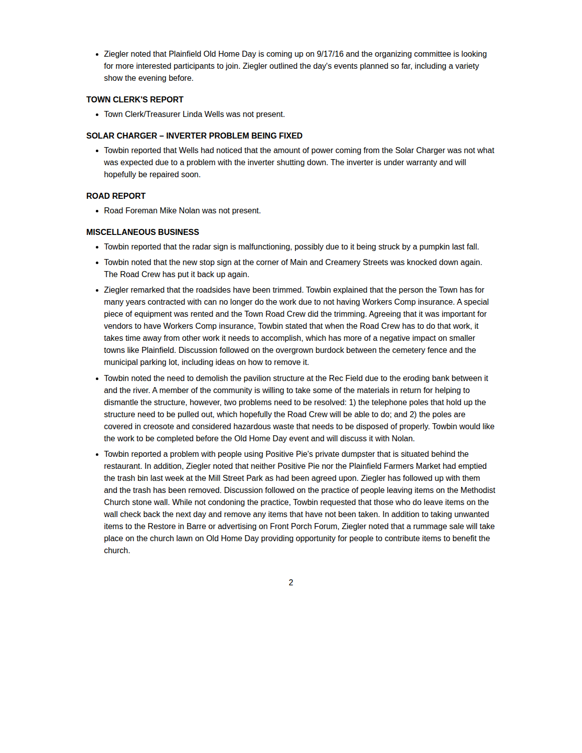Ziegler noted that Plainfield Old Home Day is coming up on 9/17/16 and the organizing committee is looking for more interested participants to join. Ziegler outlined the day's events planned so far, including a variety show the evening before.
Town Clerk's Report
Town Clerk/Treasurer Linda Wells was not present.
Solar Charger – Inverter Problem Being Fixed
Towbin reported that Wells had noticed that the amount of power coming from the Solar Charger was not what was expected due to a problem with the inverter shutting down. The inverter is under warranty and will hopefully be repaired soon.
Road Report
Road Foreman Mike Nolan was not present.
Miscellaneous Business
Towbin reported that the radar sign is malfunctioning, possibly due to it being struck by a pumpkin last fall.
Towbin noted that the new stop sign at the corner of Main and Creamery Streets was knocked down again. The Road Crew has put it back up again.
Ziegler remarked that the roadsides have been trimmed. Towbin explained that the person the Town has for many years contracted with can no longer do the work due to not having Workers Comp insurance. A special piece of equipment was rented and the Town Road Crew did the trimming. Agreeing that it was important for vendors to have Workers Comp insurance, Towbin stated that when the Road Crew has to do that work, it takes time away from other work it needs to accomplish, which has more of a negative impact on smaller towns like Plainfield. Discussion followed on the overgrown burdock between the cemetery fence and the municipal parking lot, including ideas on how to remove it.
Towbin noted the need to demolish the pavilion structure at the Rec Field due to the eroding bank between it and the river. A member of the community is willing to take some of the materials in return for helping to dismantle the structure, however, two problems need to be resolved: 1) the telephone poles that hold up the structure need to be pulled out, which hopefully the Road Crew will be able to do; and 2) the poles are covered in creosote and considered hazardous waste that needs to be disposed of properly. Towbin would like the work to be completed before the Old Home Day event and will discuss it with Nolan.
Towbin reported a problem with people using Positive Pie's private dumpster that is situated behind the restaurant. In addition, Ziegler noted that neither Positive Pie nor the Plainfield Farmers Market had emptied the trash bin last week at the Mill Street Park as had been agreed upon. Ziegler has followed up with them and the trash has been removed. Discussion followed on the practice of people leaving items on the Methodist Church stone wall. While not condoning the practice, Towbin requested that those who do leave items on the wall check back the next day and remove any items that have not been taken. In addition to taking unwanted items to the Restore in Barre or advertising on Front Porch Forum, Ziegler noted that a rummage sale will take place on the church lawn on Old Home Day providing opportunity for people to contribute items to benefit the church.
2